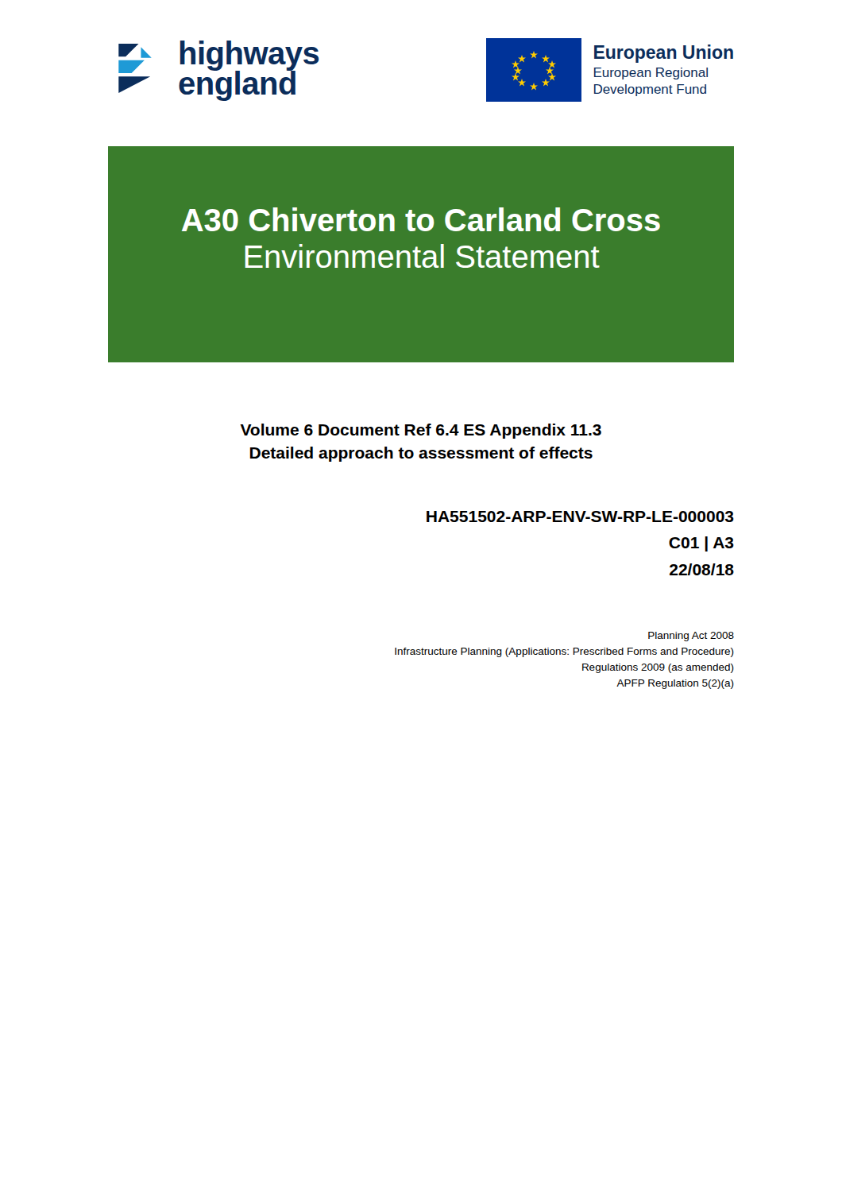highways england
European Union
European Regional
Development Fund
A30 Chiverton to Carland Cross Environmental Statement
Volume 6 Document Ref 6.4 ES Appendix 11.3
Detailed approach to assessment of effects
HA551502-ARP-ENV-SW-RP-LE-000003
C01 | A3
22/08/18
Planning Act 2008
Infrastructure Planning (Applications: Prescribed Forms and Procedure)
Regulations 2009 (as amended)
APFP Regulation 5(2)(a)